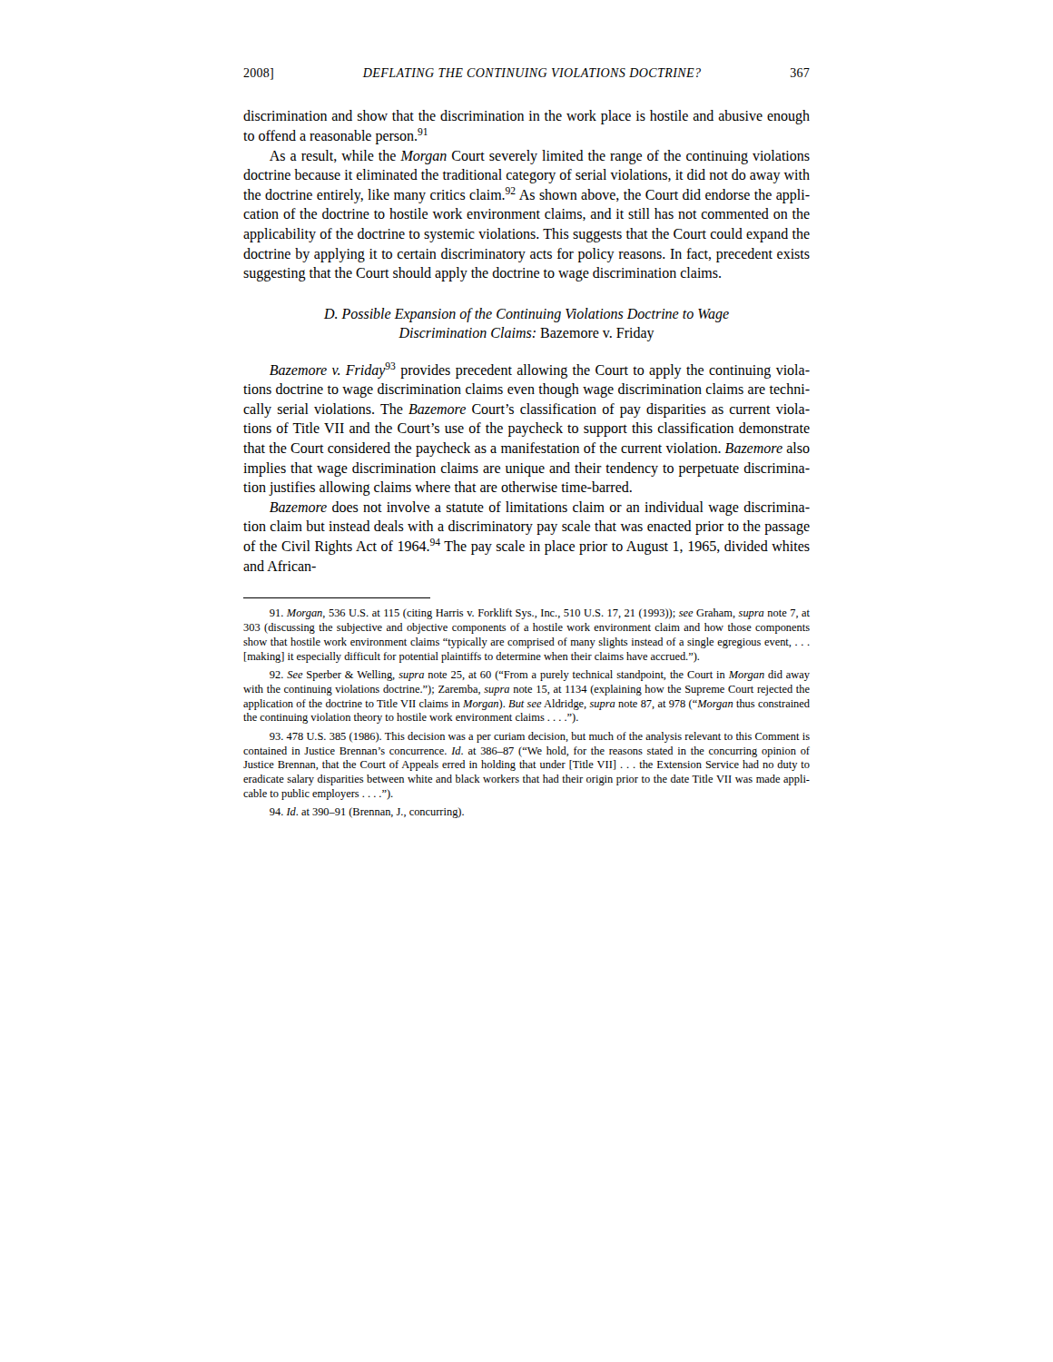2008] DEFLATING THE CONTINUING VIOLATIONS DOCTRINE? 367
discrimination and show that the discrimination in the work place is hostile and abusive enough to offend a reasonable person.91
As a result, while the Morgan Court severely limited the range of the continuing violations doctrine because it eliminated the traditional category of serial violations, it did not do away with the doctrine entirely, like many critics claim.92 As shown above, the Court did endorse the application of the doctrine to hostile work environment claims, and it still has not commented on the applicability of the doctrine to systemic violations. This suggests that the Court could expand the doctrine by applying it to certain discriminatory acts for policy reasons. In fact, precedent exists suggesting that the Court should apply the doctrine to wage discrimination claims.
D. Possible Expansion of the Continuing Violations Doctrine to Wage
Discrimination Claims: Bazemore v. Friday
Bazemore v. Friday93 provides precedent allowing the Court to apply the continuing violations doctrine to wage discrimination claims even though wage discrimination claims are technically serial violations. The Bazemore Court’s classification of pay disparities as current violations of Title VII and the Court’s use of the paycheck to support this classification demonstrate that the Court considered the paycheck as a manifestation of the current violation. Bazemore also implies that wage discrimination claims are unique and their tendency to perpetuate discrimination justifies allowing claims where that are otherwise time-barred.
Bazemore does not involve a statute of limitations claim or an individual wage discrimination claim but instead deals with a discriminatory pay scale that was enacted prior to the passage of the Civil Rights Act of 1964.94 The pay scale in place prior to August 1, 1965, divided whites and African-
91. Morgan, 536 U.S. at 115 (citing Harris v. Forklift Sys., Inc., 510 U.S. 17, 21 (1993)); see Graham, supra note 7, at 303 (discussing the subjective and objective components of a hostile work environment claim and how those components show that hostile work environment claims “typically are comprised of many slights instead of a single egregious event, . . . [making] it especially difficult for potential plaintiffs to determine when their claims have accrued.”).
92. See Sperber & Welling, supra note 25, at 60 (“From a purely technical standpoint, the Court in Morgan did away with the continuing violations doctrine.”); Zaremba, supra note 15, at 1134 (explaining how the Supreme Court rejected the application of the doctrine to Title VII claims in Morgan). But see Aldridge, supra note 87, at 978 (“Morgan thus constrained the continuing violation theory to hostile work environment claims . . . .”).
93. 478 U.S. 385 (1986). This decision was a per curiam decision, but much of the analysis relevant to this Comment is contained in Justice Brennan’s concurrence. Id. at 386–87 (“We hold, for the reasons stated in the concurring opinion of Justice Brennan, that the Court of Appeals erred in holding that under [Title VII] . . . the Extension Service had no duty to eradicate salary disparities between white and black workers that had their origin prior to the date Title VII was made applicable to public employers . . . .”).
94. Id. at 390–91 (Brennan, J., concurring).